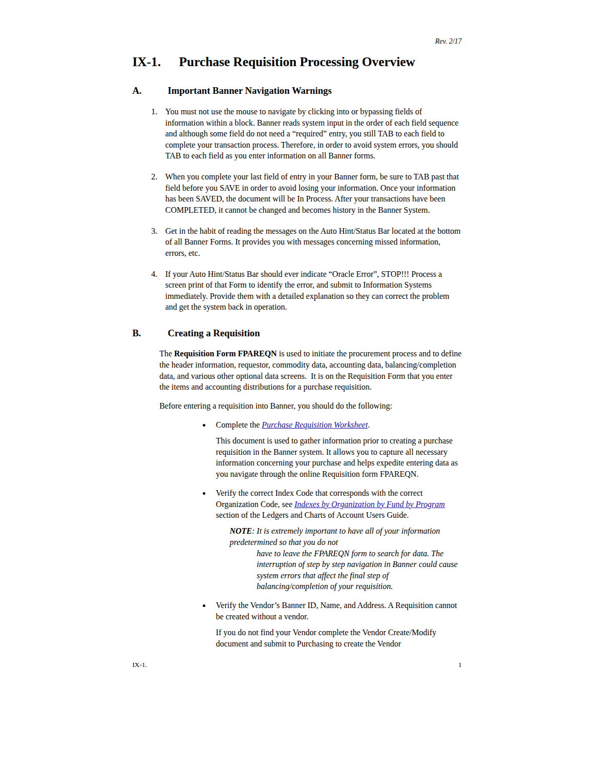Rev. 2/17
IX-1. Purchase Requisition Processing Overview
A. Important Banner Navigation Warnings
You must not use the mouse to navigate by clicking into or bypassing fields of information within a block. Banner reads system input in the order of each field sequence and although some field do not need a “required” entry, you still TAB to each field to complete your transaction process. Therefore, in order to avoid system errors, you should TAB to each field as you enter information on all Banner forms.
When you complete your last field of entry in your Banner form, be sure to TAB past that field before you SAVE in order to avoid losing your information. Once your information has been SAVED, the document will be In Process. After your transactions have been COMPLETED, it cannot be changed and becomes history in the Banner System.
Get in the habit of reading the messages on the Auto Hint/Status Bar located at the bottom of all Banner Forms. It provides you with messages concerning missed information, errors, etc.
If your Auto Hint/Status Bar should ever indicate “Oracle Error”, STOP!!! Process a screen print of that Form to identify the error, and submit to Information Systems immediately. Provide them with a detailed explanation so they can correct the problem and get the system back in operation.
B. Creating a Requisition
The Requisition Form FPAREQN is used to initiate the procurement process and to define the header information, requestor, commodity data, accounting data, balancing/completion data, and various other optional data screens. It is on the Requisition Form that you enter the items and accounting distributions for a purchase requisition.
Before entering a requisition into Banner, you should do the following:
Complete the Purchase Requisition Worksheet.
This document is used to gather information prior to creating a purchase requisition in the Banner system. It allows you to capture all necessary information concerning your purchase and helps expedite entering data as you navigate through the online Requisition form FPAREQN.
Verify the correct Index Code that corresponds with the correct Organization Code, see Indexes by Organization by Fund by Program section of the Ledgers and Charts of Account Users Guide.
NOTE: It is extremely important to have all of your information predetermined so that you do not have to leave the FPAREQN form to search for data. The interruption of step by step navigation in Banner could cause system errors that affect the final step of balancing/completion of your requisition.
Verify the Vendor’s Banner ID, Name, and Address. A Requisition cannot be created without a vendor.
If you do not find your Vendor complete the Vendor Create/Modify document and submit to Purchasing to create the Vendor
IX-1. 1